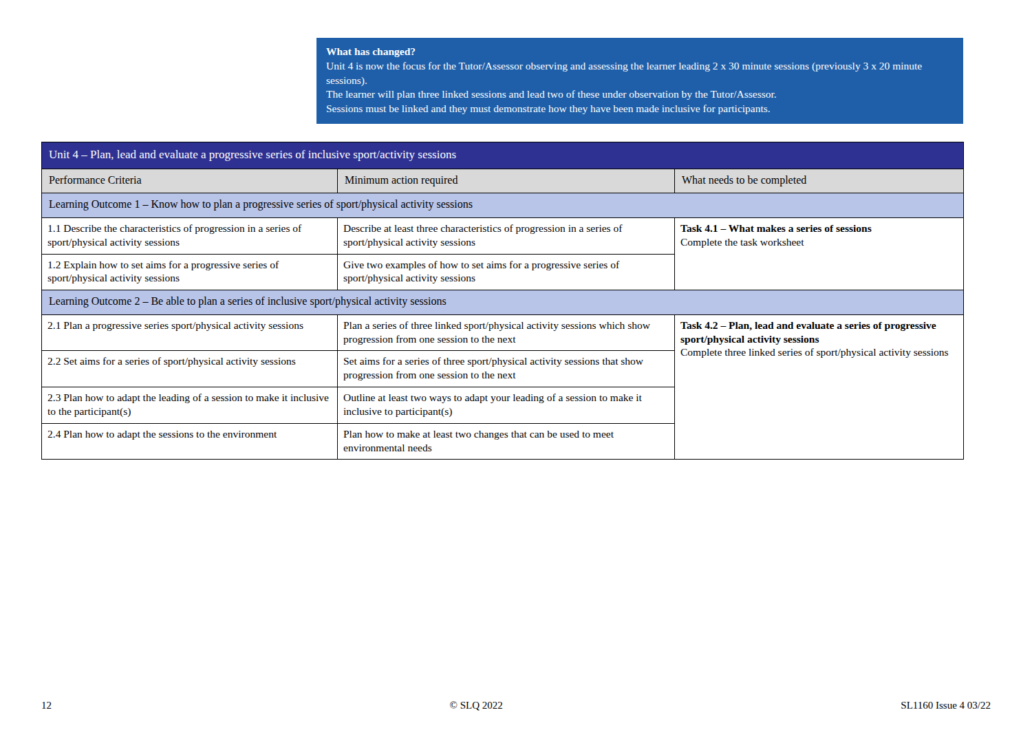What has changed?
Unit 4 is now the focus for the Tutor/Assessor observing and assessing the learner leading 2 x 30 minute sessions (previously 3 x 20 minute sessions).
The learner will plan three linked sessions and lead two of these under observation by the Tutor/Assessor.
Sessions must be linked and they must demonstrate how they have been made inclusive for participants.
| Unit 4 – Plan, lead and evaluate a progressive series of inclusive sport/activity sessions |
| Performance Criteria | Minimum action required | What needs to be completed |
| Learning Outcome 1 – Know how to plan a progressive series of sport/physical activity sessions |
| 1.1 Describe the characteristics of progression in a series of sport/physical activity sessions | Describe at least three characteristics of progression in a series of sport/physical activity sessions | Task 4.1 – What makes a series of sessions Complete the task worksheet |
| 1.2 Explain how to set aims for a progressive series of sport/physical activity sessions | Give two examples of how to set aims for a progressive series of sport/physical activity sessions |
| Learning Outcome 2 – Be able to plan a series of inclusive sport/physical activity sessions |
| 2.1 Plan a progressive series sport/physical activity sessions | Plan a series of three linked sport/physical activity sessions which show progression from one session to the next | Task 4.2 – Plan, lead and evaluate a series of progressive sport/physical activity sessions Complete three linked series of sport/physical activity sessions |
| 2.2 Set aims for a series of sport/physical activity sessions | Set aims for a series of three sport/physical activity sessions that show progression from one session to the next |
| 2.3 Plan how to adapt the leading of a session to make it inclusive to the participant(s) | Outline at least two ways to adapt your leading of a session to make it inclusive to participant(s) |
| 2.4 Plan how to adapt the sessions to the environment | Plan how to make at least two changes that can be used to meet environmental needs |
12 SL1160 Issue 4 03/22
© SLQ 2022